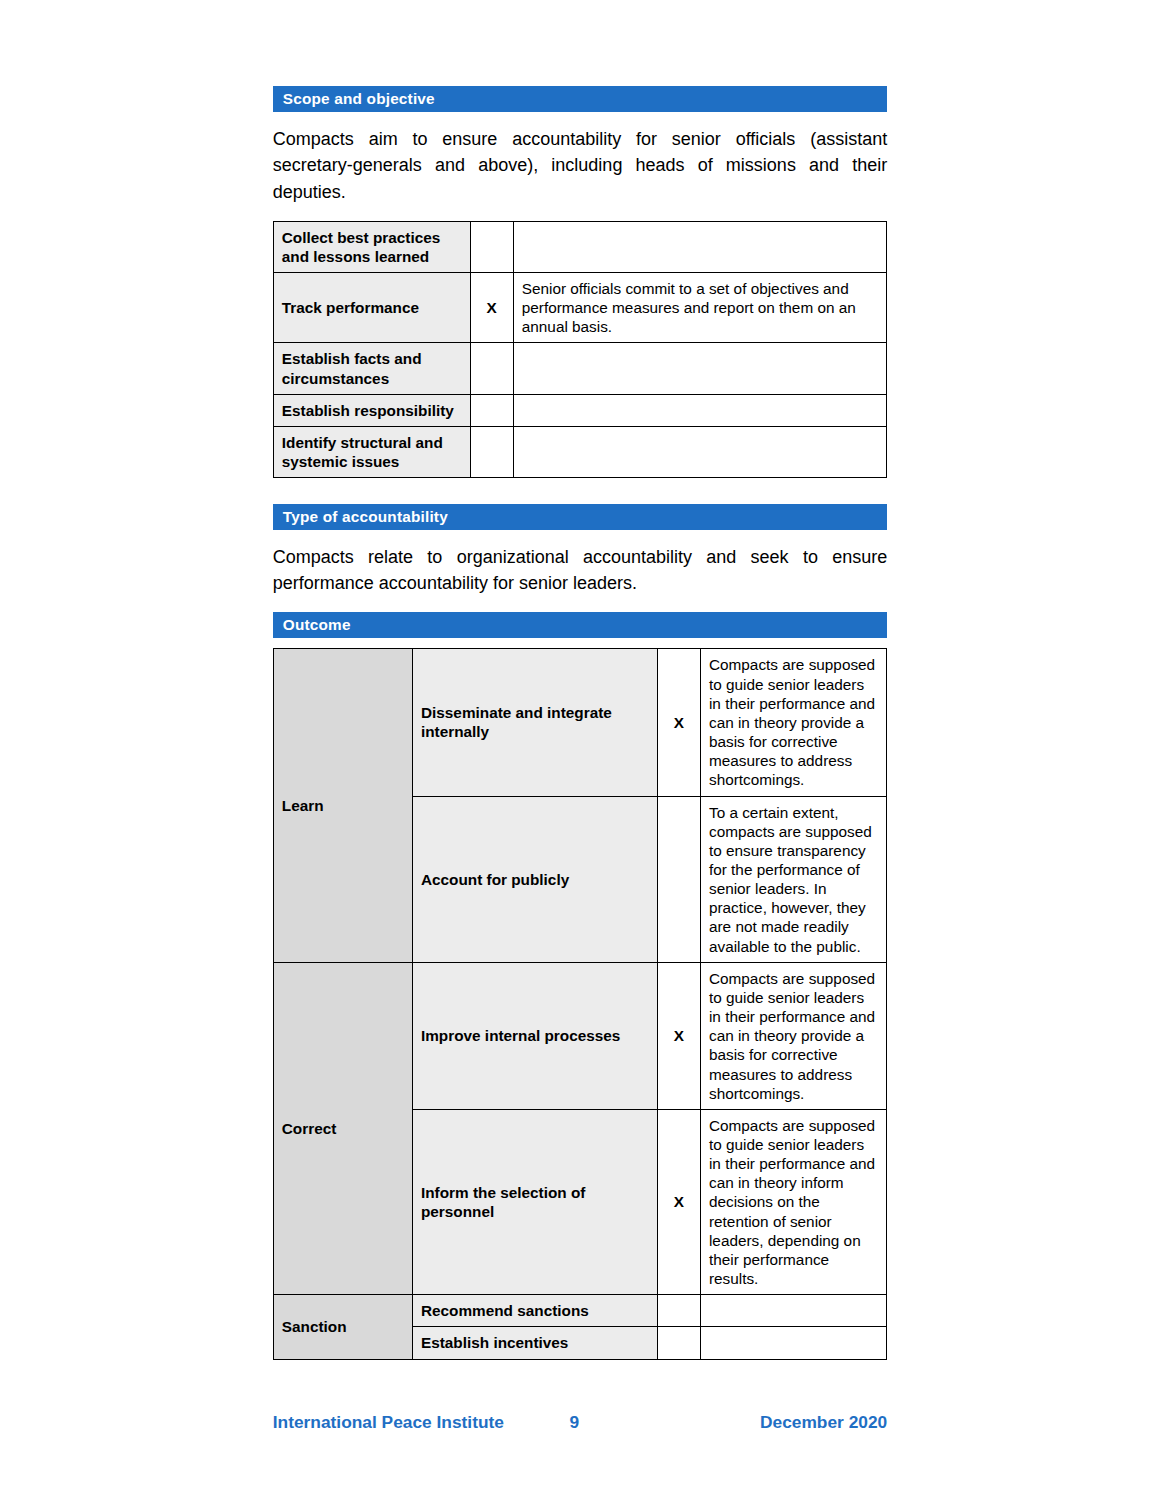Scope and objective
Compacts aim to ensure accountability for senior officials (assistant secretary-generals and above), including heads of missions and their deputies.
| Collect best practices and lessons learned | | |
| Track performance | X | Senior officials commit to a set of objectives and performance measures and report on them on an annual basis. |
| Establish facts and circumstances | | |
| Establish responsibility | | |
| Identify structural and systemic issues | | |
Type of accountability
Compacts relate to organizational accountability and seek to ensure performance accountability for senior leaders.
Outcome
| Learn | Disseminate and integrate internally | X | Compacts are supposed to guide senior leaders in their performance and can in theory provide a basis for corrective measures to address shortcomings. |
| Account for publicly | | To a certain extent, compacts are supposed to ensure transparency for the performance of senior leaders. In practice, however, they are not made readily available to the public. |
| Correct | Improve internal processes | X | Compacts are supposed to guide senior leaders in their performance and can in theory provide a basis for corrective measures to address shortcomings. |
| Inform the selection of personnel | X | Compacts are supposed to guide senior leaders in their performance and can in theory inform decisions on the retention of senior leaders, depending on their performance results. |
| Sanction | Recommend sanctions | | |
| Establish incentives | | |
International Peace Institute
9
December 2020